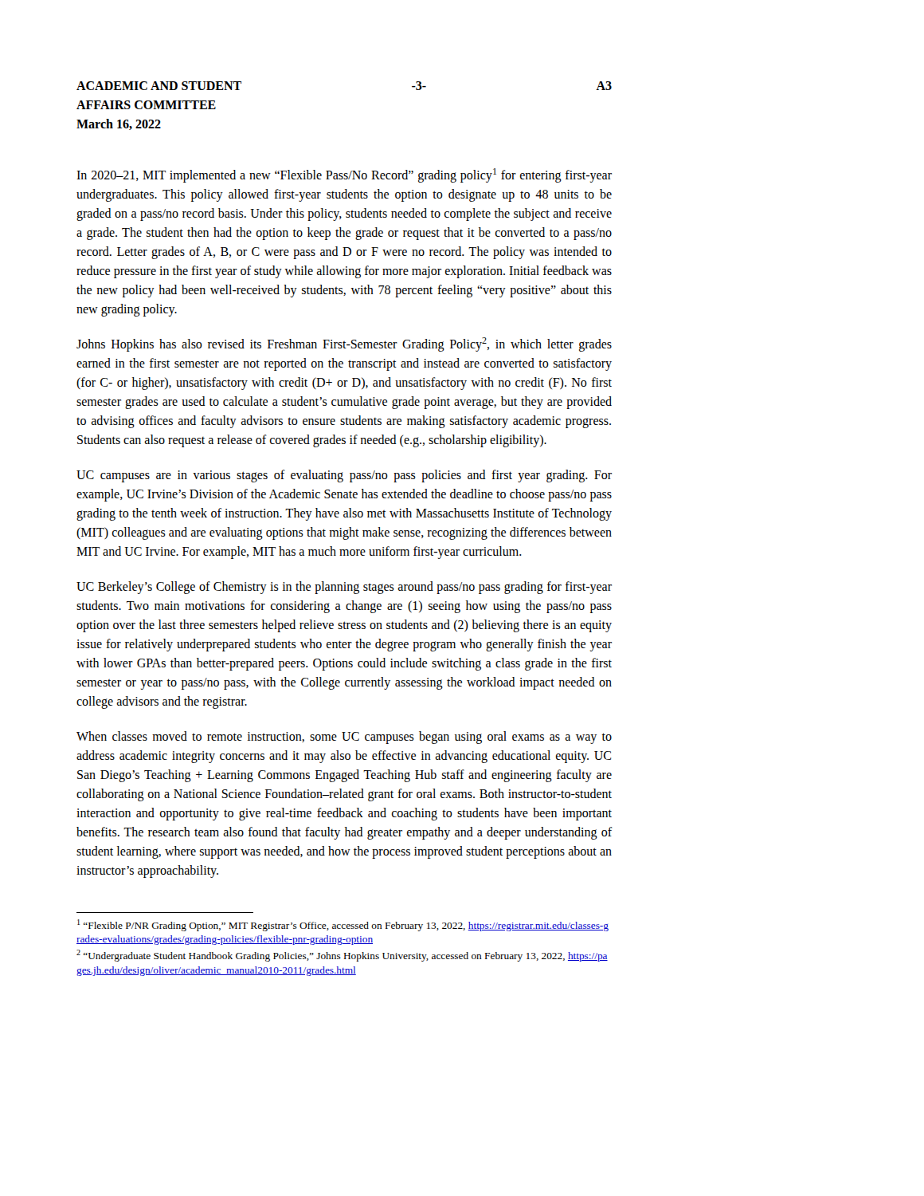ACADEMIC AND STUDENT
AFFAIRS COMMITTEE
March 16, 2022
-3-
A3
In 2020–21, MIT implemented a new “Flexible Pass/No Record” grading policy1 for entering first-year undergraduates. This policy allowed first-year students the option to designate up to 48 units to be graded on a pass/no record basis. Under this policy, students needed to complete the subject and receive a grade. The student then had the option to keep the grade or request that it be converted to a pass/no record. Letter grades of A, B, or C were pass and D or F were no record. The policy was intended to reduce pressure in the first year of study while allowing for more major exploration. Initial feedback was the new policy had been well-received by students, with 78 percent feeling “very positive” about this new grading policy.
Johns Hopkins has also revised its Freshman First-Semester Grading Policy2, in which letter grades earned in the first semester are not reported on the transcript and instead are converted to satisfactory (for C- or higher), unsatisfactory with credit (D+ or D), and unsatisfactory with no credit (F). No first semester grades are used to calculate a student’s cumulative grade point average, but they are provided to advising offices and faculty advisors to ensure students are making satisfactory academic progress. Students can also request a release of covered grades if needed (e.g., scholarship eligibility).
UC campuses are in various stages of evaluating pass/no pass policies and first year grading. For example, UC Irvine’s Division of the Academic Senate has extended the deadline to choose pass/no pass grading to the tenth week of instruction. They have also met with Massachusetts Institute of Technology (MIT) colleagues and are evaluating options that might make sense, recognizing the differences between MIT and UC Irvine. For example, MIT has a much more uniform first-year curriculum.
UC Berkeley’s College of Chemistry is in the planning stages around pass/no pass grading for first-year students. Two main motivations for considering a change are (1) seeing how using the pass/no pass option over the last three semesters helped relieve stress on students and (2) believing there is an equity issue for relatively underprepared students who enter the degree program who generally finish the year with lower GPAs than better-prepared peers. Options could include switching a class grade in the first semester or year to pass/no pass, with the College currently assessing the workload impact needed on college advisors and the registrar.
When classes moved to remote instruction, some UC campuses began using oral exams as a way to address academic integrity concerns and it may also be effective in advancing educational equity. UC San Diego’s Teaching + Learning Commons Engaged Teaching Hub staff and engineering faculty are collaborating on a National Science Foundation–related grant for oral exams. Both instructor-to-student interaction and opportunity to give real-time feedback and coaching to students have been important benefits. The research team also found that faculty had greater empathy and a deeper understanding of student learning, where support was needed, and how the process improved student perceptions about an instructor’s approachability.
1 “Flexible P/NR Grading Option,” MIT Registrar’s Office, accessed on February 13, 2022, https://registrar.mit.edu/classes-grades-evaluations/grades/grading-policies/flexible-pnr-grading-option
2 “Undergraduate Student Handbook Grading Policies,” Johns Hopkins University, accessed on February 13, 2022, https://pages.jh.edu/design/oliver/academic_manual2010-2011/grades.html